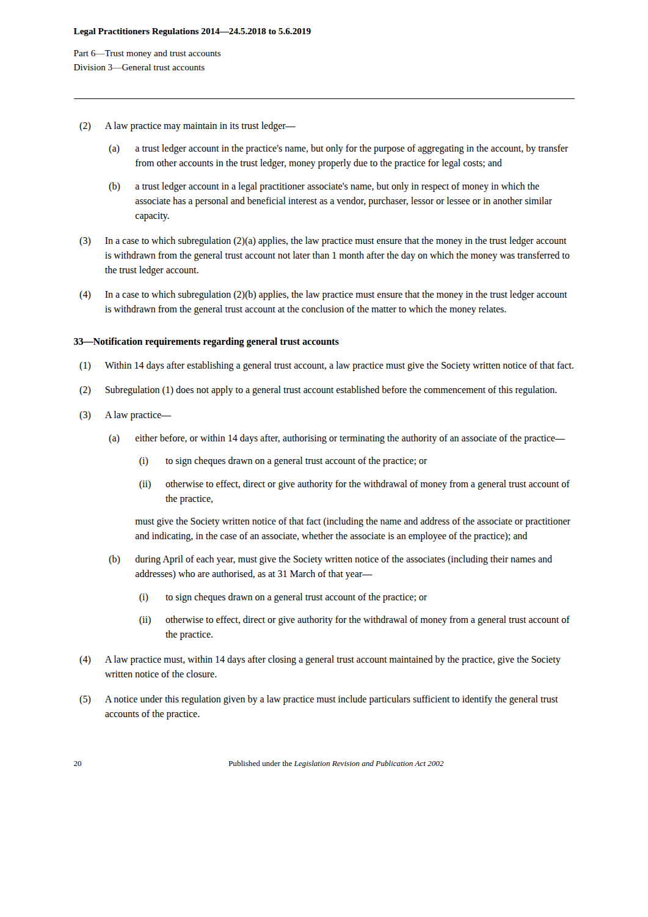Legal Practitioners Regulations 2014—24.5.2018 to 5.6.2019
Part 6—Trust money and trust accounts
Division 3—General trust accounts
(2)
A law practice may maintain in its trust ledger—
(a) a trust ledger account in the practice's name, but only for the purpose of aggregating in the account, by transfer from other accounts in the trust ledger, money properly due to the practice for legal costs; and
(b) a trust ledger account in a legal practitioner associate's name, but only in respect of money in which the associate has a personal and beneficial interest as a vendor, purchaser, lessor or lessee or in another similar capacity.
(3)
In a case to which subregulation (2)(a) applies, the law practice must ensure that the money in the trust ledger account is withdrawn from the general trust account not later than 1 month after the day on which the money was transferred to the trust ledger account.
(4)
In a case to which subregulation (2)(b) applies, the law practice must ensure that the money in the trust ledger account is withdrawn from the general trust account at the conclusion of the matter to which the money relates.
33—Notification requirements regarding general trust accounts
(1)
Within 14 days after establishing a general trust account, a law practice must give the Society written notice of that fact.
(2)
Subregulation (1) does not apply to a general trust account established before the commencement of this regulation.
(3)
A law practice—
(a) either before, or within 14 days after, authorising or terminating the authority of an associate of the practice—
(i) to sign cheques drawn on a general trust account of the practice; or
(ii) otherwise to effect, direct or give authority for the withdrawal of money from a general trust account of the practice,
must give the Society written notice of that fact (including the name and address of the associate or practitioner and indicating, in the case of an associate, whether the associate is an employee of the practice); and
(b) during April of each year, must give the Society written notice of the associates (including their names and addresses) who are authorised, as at 31 March of that year—
(i) to sign cheques drawn on a general trust account of the practice; or
(ii) otherwise to effect, direct or give authority for the withdrawal of money from a general trust account of the practice.
(4)
A law practice must, within 14 days after closing a general trust account maintained by the practice, give the Society written notice of the closure.
(5)
A notice under this regulation given by a law practice must include particulars sufficient to identify the general trust accounts of the practice.
20 Published under the Legislation Revision and Publication Act 2002